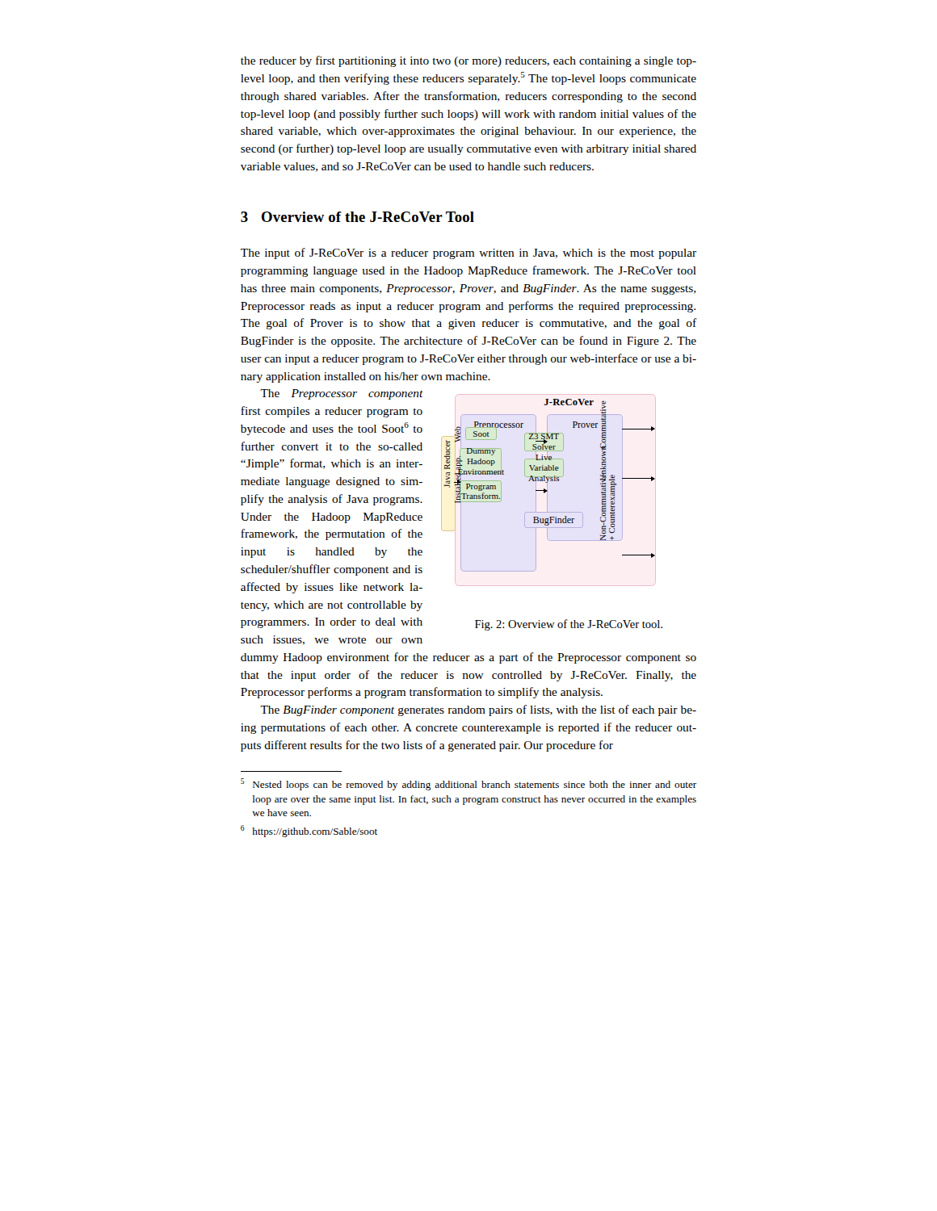the reducer by first partitioning it into two (or more) reducers, each containing a single top-level loop, and then verifying these reducers separately.5 The top-level loops communicate through shared variables. After the transformation, reducers corresponding to the second top-level loop (and possibly further such loops) will work with random initial values of the shared variable, which over-approximates the original behaviour. In our experience, the second (or further) top-level loop are usually commutative even with arbitrary initial shared variable values, and so J-ReCoVer can be used to handle such reducers.
3 Overview of the J-ReCoVer Tool
The input of J-ReCoVer is a reducer program written in Java, which is the most popular programming language used in the Hadoop MapReduce framework. The J-ReCoVer tool has three main components, Preprocessor, Prover, and BugFinder. As the name suggests, Preprocessor reads as input a reducer program and performs the required preprocessing. The goal of Prover is to show that a given reducer is commutative, and the goal of BugFinder is the opposite. The architecture of J-ReCoVer can be found in Figure 2. The user can input a reducer program to J-ReCoVer either through our web-interface or use a binary application installed on his/her own machine.
J-ReCoVer
Preprocessor
Prover
Soot
Dummy
Hadoop
Environment
Program
Transform.
Z3 SMT
Solver
Live Variable
Analysis
BugFinder
Java Reducer
Web
Installed app.
Commutative
Unknown
Non-Commutative
+ Counterexample
Fig. 2: Overview of the J-ReCoVer tool.
The Preprocessor component first compiles a reducer program to bytecode and uses the tool Soot6 to further convert it to the so-called “Jimple” format, which is an intermediate language designed to simplify the analysis of Java programs. Under the Hadoop MapReduce framework, the permutation of the input is handled by the scheduler/shuffler component and is affected by issues like network latency, which are not controllable by programmers. In order to deal with such issues, we wrote our own dummy Hadoop environment for the reducer as a part of the Preprocessor component so that the input order of the reducer is now controlled by J-ReCoVer. Finally, the Preprocessor performs a program transformation to simplify the analysis.
The BugFinder component generates random pairs of lists, with the list of each pair being permutations of each other. A concrete counterexample is reported if the reducer outputs different results for the two lists of a generated pair. Our procedure for
5
Nested loops can be removed by adding additional branch statements since both the inner and outer loop are over the same input list. In fact, such a program construct has never occurred in the examples we have seen.
6
https://github.com/Sable/soot